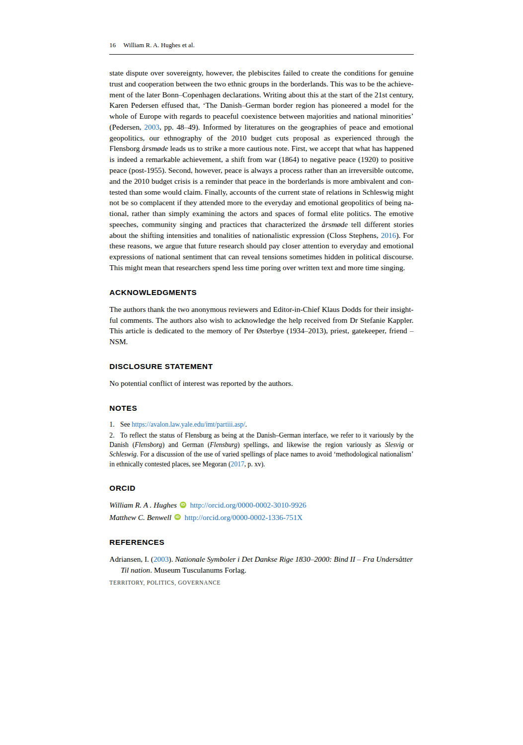16 William R. A. Hughes et al.
state dispute over sovereignty, however, the plebiscites failed to create the conditions for genuine trust and cooperation between the two ethnic groups in the borderlands. This was to be the achievement of the later Bonn–Copenhagen declarations. Writing about this at the start of the 21st century, Karen Pedersen effused that, ‘The Danish–German border region has pioneered a model for the whole of Europe with regards to peaceful coexistence between majorities and national minorities’ (Pedersen, 2003, pp. 48–49). Informed by literatures on the geographies of peace and emotional geopolitics, our ethnography of the 2010 budget cuts proposal as experienced through the Flensborg årsmøde leads us to strike a more cautious note. First, we accept that what has happened is indeed a remarkable achievement, a shift from war (1864) to negative peace (1920) to positive peace (post-1955). Second, however, peace is always a process rather than an irreversible outcome, and the 2010 budget crisis is a reminder that peace in the borderlands is more ambivalent and contested than some would claim. Finally, accounts of the current state of relations in Schleswig might not be so complacent if they attended more to the everyday and emotional geopolitics of being national, rather than simply examining the actors and spaces of formal elite politics. The emotive speeches, community singing and practices that characterized the årsmøde tell different stories about the shifting intensities and tonalities of nationalistic expression (Closs Stephens, 2016). For these reasons, we argue that future research should pay closer attention to everyday and emotional expressions of national sentiment that can reveal tensions sometimes hidden in political discourse. This might mean that researchers spend less time poring over written text and more time singing.
Acknowledgments
The authors thank the two anonymous reviewers and Editor-in-Chief Klaus Dodds for their insightful comments. The authors also wish to acknowledge the help received from Dr Stefanie Kappler. This article is dedicated to the memory of Per Østerbye (1934–2013), priest, gatekeeper, friend – NSM.
Disclosure statement
No potential conflict of interest was reported by the authors.
Notes
1. See https://avalon.law.yale.edu/imt/partiii.asp/.
2. To reflect the status of Flensburg as being at the Danish–German interface, we refer to it variously by the Danish (Flensborg) and German (Flensburg) spellings, and likewise the region variously as Slesvig or Schleswig. For a discussion of the use of varied spellings of place names to avoid ‘methodological nationalism’ in ethnically contested places, see Megoran (2017, p. xv).
ORCID
William R. A . Hughes http://orcid.org/0000-0002-3010-9926
Matthew C. Benwell http://orcid.org/0000-0002-1336-751X
References
Adriansen, I. (2003). Nationale Symboler i Det Dankse Rige 1830–2000: Bind II – Fra Undersåtter Til nation. Museum Tusculanums Forlag.
TERRITORY, POLITICS, GOVERNANCE